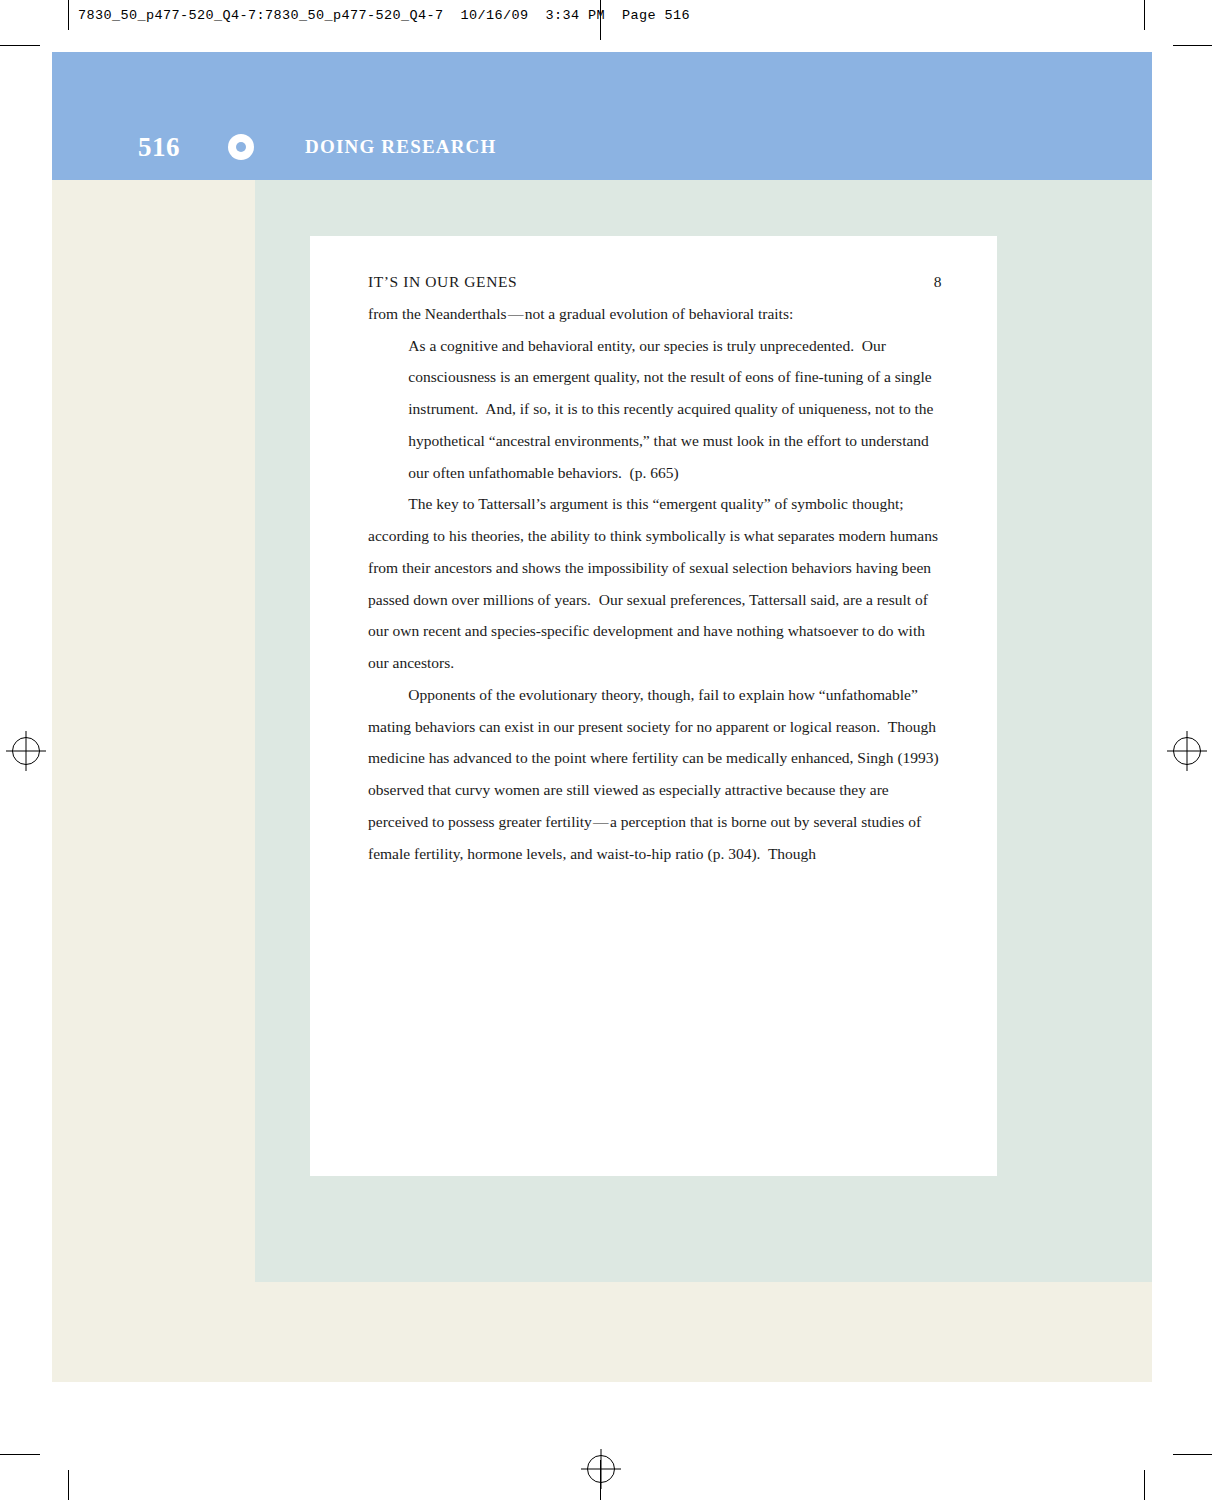7830_50_p477-520_Q4-7:7830_50_p477-520_Q4-7 10/16/09 3:34 PM Page 516
516
DOING RESEARCH
IT’S IN OUR GENES 8
from the Neanderthals — not a gradual evolution of behavioral traits:
As a cognitive and behavioral entity, our species is truly unprecedented. Our consciousness is an emergent quality, not the result of eons of fine-tuning of a single instrument. And, if so, it is to this recently acquired quality of uniqueness, not to the hypothetical “ancestral environments,” that we must look in the effort to understand our often unfathomable behaviors. (p. 665)
The key to Tattersall’s argument is this “emergent quality” of symbolic thought; according to his theories, the ability to think symbolically is what separates modern humans from their ancestors and shows the impossibility of sexual selection behaviors having been passed down over millions of years. Our sexual preferences, Tattersall said, are a result of our own recent and species-specific development and have nothing whatsoever to do with our ancestors.
Opponents of the evolutionary theory, though, fail to explain how “unfathomable” mating behaviors can exist in our present society for no apparent or logical reason. Though medicine has advanced to the point where fertility can be medically enhanced, Singh (1993) observed that curvy women are still viewed as especially attractive because they are perceived to possess greater fertility — a perception that is borne out by several studies of female fertility, hormone levels, and waist-to-hip ratio (p. 304). Though